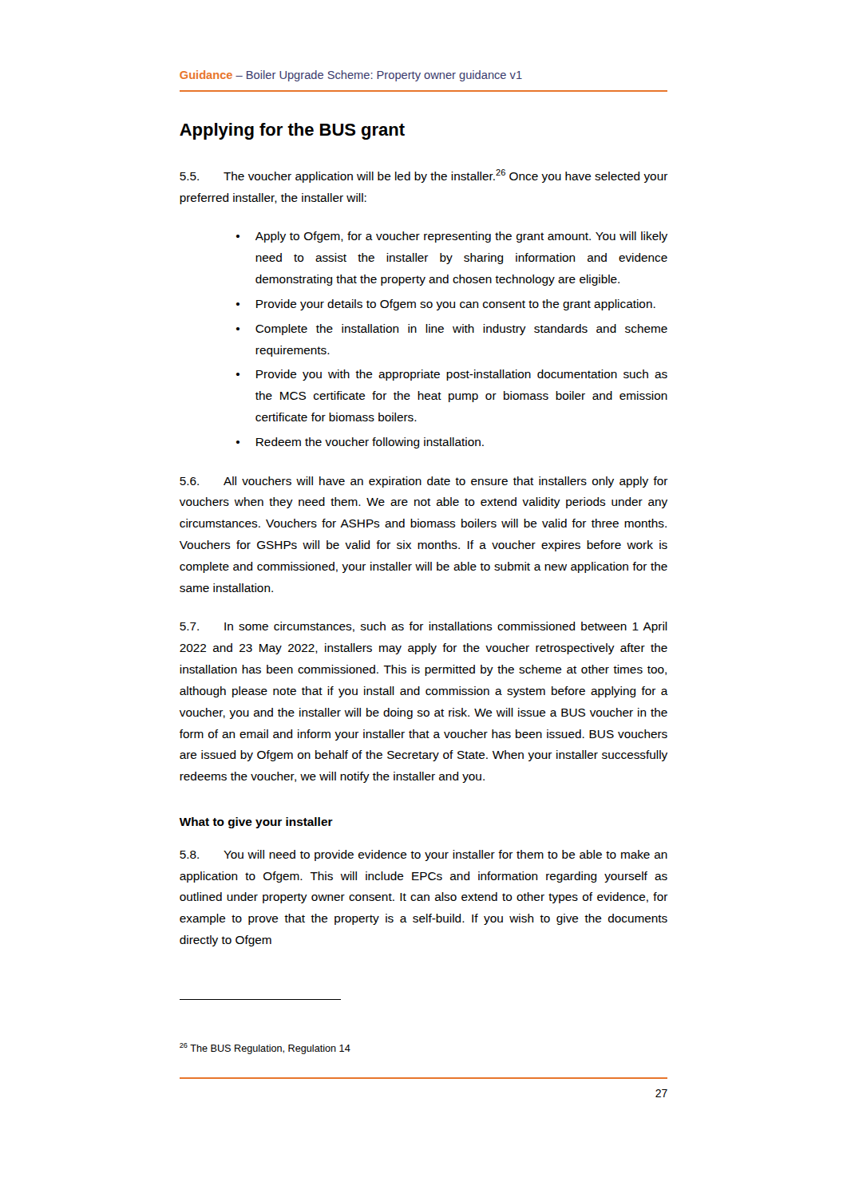Guidance – Boiler Upgrade Scheme: Property owner guidance v1
Applying for the BUS grant
5.5. The voucher application will be led by the installer.26 Once you have selected your preferred installer, the installer will:
Apply to Ofgem, for a voucher representing the grant amount. You will likely need to assist the installer by sharing information and evidence demonstrating that the property and chosen technology are eligible.
Provide your details to Ofgem so you can consent to the grant application.
Complete the installation in line with industry standards and scheme requirements.
Provide you with the appropriate post-installation documentation such as the MCS certificate for the heat pump or biomass boiler and emission certificate for biomass boilers.
Redeem the voucher following installation.
5.6. All vouchers will have an expiration date to ensure that installers only apply for vouchers when they need them. We are not able to extend validity periods under any circumstances. Vouchers for ASHPs and biomass boilers will be valid for three months. Vouchers for GSHPs will be valid for six months. If a voucher expires before work is complete and commissioned, your installer will be able to submit a new application for the same installation.
5.7. In some circumstances, such as for installations commissioned between 1 April 2022 and 23 May 2022, installers may apply for the voucher retrospectively after the installation has been commissioned. This is permitted by the scheme at other times too, although please note that if you install and commission a system before applying for a voucher, you and the installer will be doing so at risk. We will issue a BUS voucher in the form of an email and inform your installer that a voucher has been issued. BUS vouchers are issued by Ofgem on behalf of the Secretary of State. When your installer successfully redeems the voucher, we will notify the installer and you.
What to give your installer
5.8. You will need to provide evidence to your installer for them to be able to make an application to Ofgem. This will include EPCs and information regarding yourself as outlined under property owner consent. It can also extend to other types of evidence, for example to prove that the property is a self-build. If you wish to give the documents directly to Ofgem
26 The BUS Regulation, Regulation 14
27